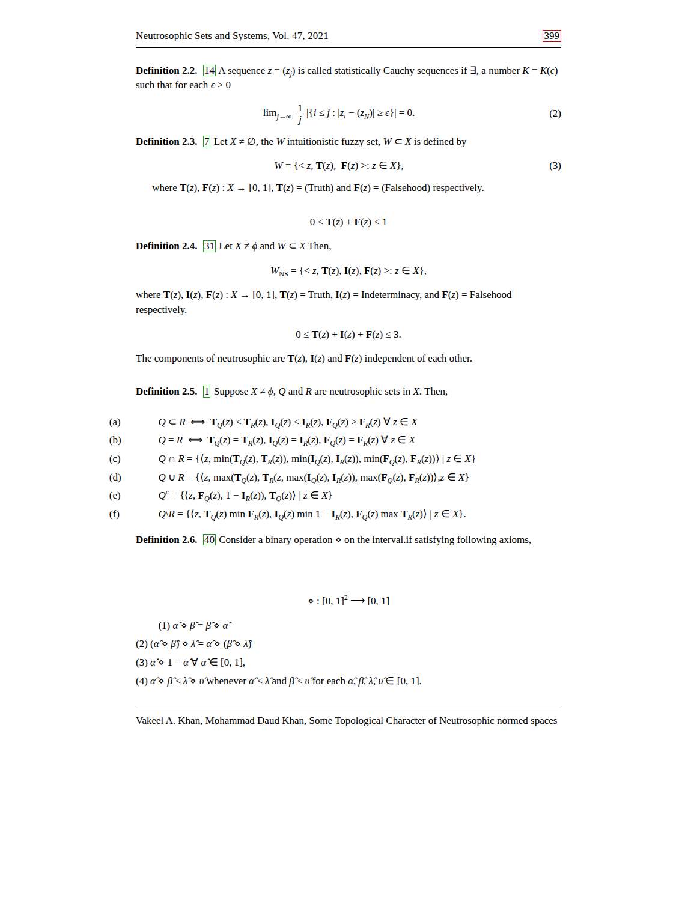Neutrosophic Sets and Systems, Vol. 47, 2021
399
Definition 2.2. 14 A sequence z = (zj) is called statistically Cauchy sequences if ∃, a number K = K(ϵ) such that for each ϵ > 0
limj→∞ 1 j |{i ≤ j : |zi − (zN)| ≥ ϵ}| = 0.
(2)
Definition 2.3. 7 Let X ≠ ∅, the W intuitionistic fuzzy set, W ⊂ X is defined by
W = {< z, T(z), F(z) >: z ∈ X},
(3)
where T(z), F(z) : X → [0, 1], T(z) = (Truth) and F(z) = (Falsehood) respectively.
0 ≤ T(z) + F(z) ≤ 1
Definition 2.4. 31 Let X ≠ ϕ and W ⊂ X Then,
WNS = {< z, T(z), I(z), F(z) >: z ∈ X},
where T(z), I(z), F(z) : X → [0, 1], T(z) = Truth, I(z) = Indeterminacy, and F(z) = Falsehood respectively.
0 ≤ T(z) + I(z) + F(z) ≤ 3.
The components of neutrosophic are T(z), I(z) and F(z) independent of each other.
Definition 2.5. 1 Suppose X ≠ ϕ, Q and R are neutrosophic sets in X. Then,
(a) Q ⊂ R ⟺ TQ(z) ≤ TR(z), IQ(z) ≤ IR(z), FQ(z) ≥ FR(z) ∀ z ∈ X
(b) Q = R ⟺ TQ(z) = TR(z), IQ(z) = IR(z), FQ(z) = FR(z) ∀ z ∈ X
(c) Q ∩ R = {⟨z, min(TQ(z), TR(z)), min(IQ(z), IR(z)), min(FQ(z), FR(z))⟩ | z ∈ X}
(d) Q ∪ R = {⟨z, max(TQ(z), TR(z, max(IQ(z), IR(z)), max(FQ(z), FR(z))⟩,z ∈ X}
(e) Qc = {⟨z, FQ(z), 1 − IR(z)), TQ(z)⟩ | z ∈ X}
(f) Q\R = {⟨z, TQ(z) min FR(z), IQ(z) min 1 − IR(z), FQ(z) max TR(z)⟩ | z ∈ X}.
Definition 2.6. 40 Consider a binary operation ⋄ on the interval.if satisfying following axioms,
⋄ : [0, 1]2 ⟶ [0, 1]
(1) α̂ ⋄ β̂ = β̂ ⋄ α̂
(2) (α̂ ⋄ β̂) ⋄ λ̂ = α̂ ⋄ (β̂ ⋄ λ̂)
(3) α̂ ⋄ 1 = α̂ ∀ α̂ ∈ [0, 1],
(4) α̂ ⋄ β̂ ≤ λ̂ ⋄ υ̂ whenever α̂ ≤ λ̂ and β̂ ≤ υ̂ for each α̂, β̂, λ̂, υ̂ ∈ [0, 1].
Vakeel A. Khan, Mohammad Daud Khan, Some Topological Character of Neutrosophic normed spaces